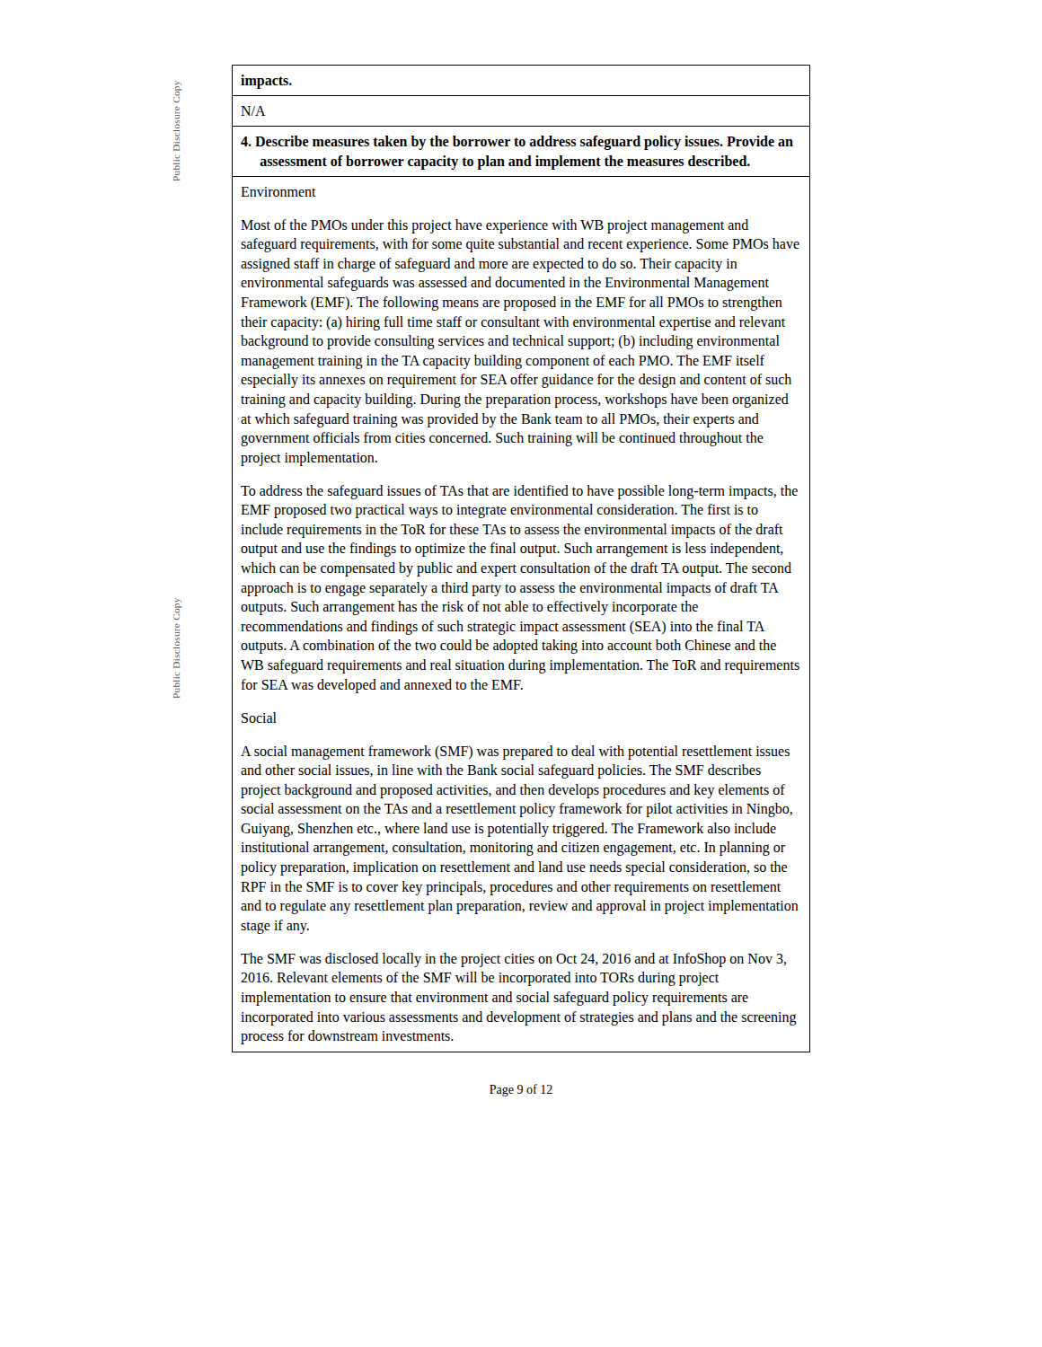Public Disclosure Copy Public Disclosure Copy
| impacts. |
| N/A |
| 4. Describe measures taken by the borrower to address safeguard policy issues. Provide an assessment of borrower capacity to plan and implement the measures described. |
| Environment Most of the PMOs under this project have experience with WB project management and safeguard requirements, with for some quite substantial and recent experience. Some PMOs have assigned staff in charge of safeguard and more are expected to do so. Their capacity in environmental safeguards was assessed and documented in the Environmental Management Framework (EMF). The following means are proposed in the EMF for all PMOs to strengthen their capacity: (a) hiring full time staff or consultant with environmental expertise and relevant background to provide consulting services and technical support; (b) including environmental management training in the TA capacity building component of each PMO. The EMF itself especially its annexes on requirement for SEA offer guidance for the design and content of such training and capacity building. During the preparation process, workshops have been organized at which safeguard training was provided by the Bank team to all PMOs, their experts and government officials from cities concerned. Such training will be continued throughout the project implementation. To address the safeguard issues of TAs that are identified to have possible long-term impacts, the EMF proposed two practical ways to integrate environmental consideration. The first is to include requirements in the ToR for these TAs to assess the environmental impacts of the draft output and use the findings to optimize the final output. Such arrangement is less independent, which can be compensated by public and expert consultation of the draft TA output. The second approach is to engage separately a third party to assess the environmental impacts of draft TA outputs. Such arrangement has the risk of not able to effectively incorporate the recommendations and findings of such strategic impact assessment (SEA) into the final TA outputs. A combination of the two could be adopted taking into account both Chinese and the WB safeguard requirements and real situation during implementation. The ToR and requirements for SEA was developed and annexed to the EMF. Social A social management framework (SMF) was prepared to deal with potential resettlement issues and other social issues, in line with the Bank social safeguard policies. The SMF describes project background and proposed activities, and then develops procedures and key elements of social assessment on the TAs and a resettlement policy framework for pilot activities in Ningbo, Guiyang, Shenzhen etc., where land use is potentially triggered. The Framework also include institutional arrangement, consultation, monitoring and citizen engagement, etc. In planning or policy preparation, implication on resettlement and land use needs special consideration, so the RPF in the SMF is to cover key principals, procedures and other requirements on resettlement and to regulate any resettlement plan preparation, review and approval in project implementation stage if any. The SMF was disclosed locally in the project cities on Oct 24, 2016 and at InfoShop on Nov 3, 2016. Relevant elements of the SMF will be incorporated into TORs during project implementation to ensure that environment and social safeguard policy requirements are incorporated into various assessments and development of strategies and plans and the screening process for downstream investments. |
Page 9 of 12